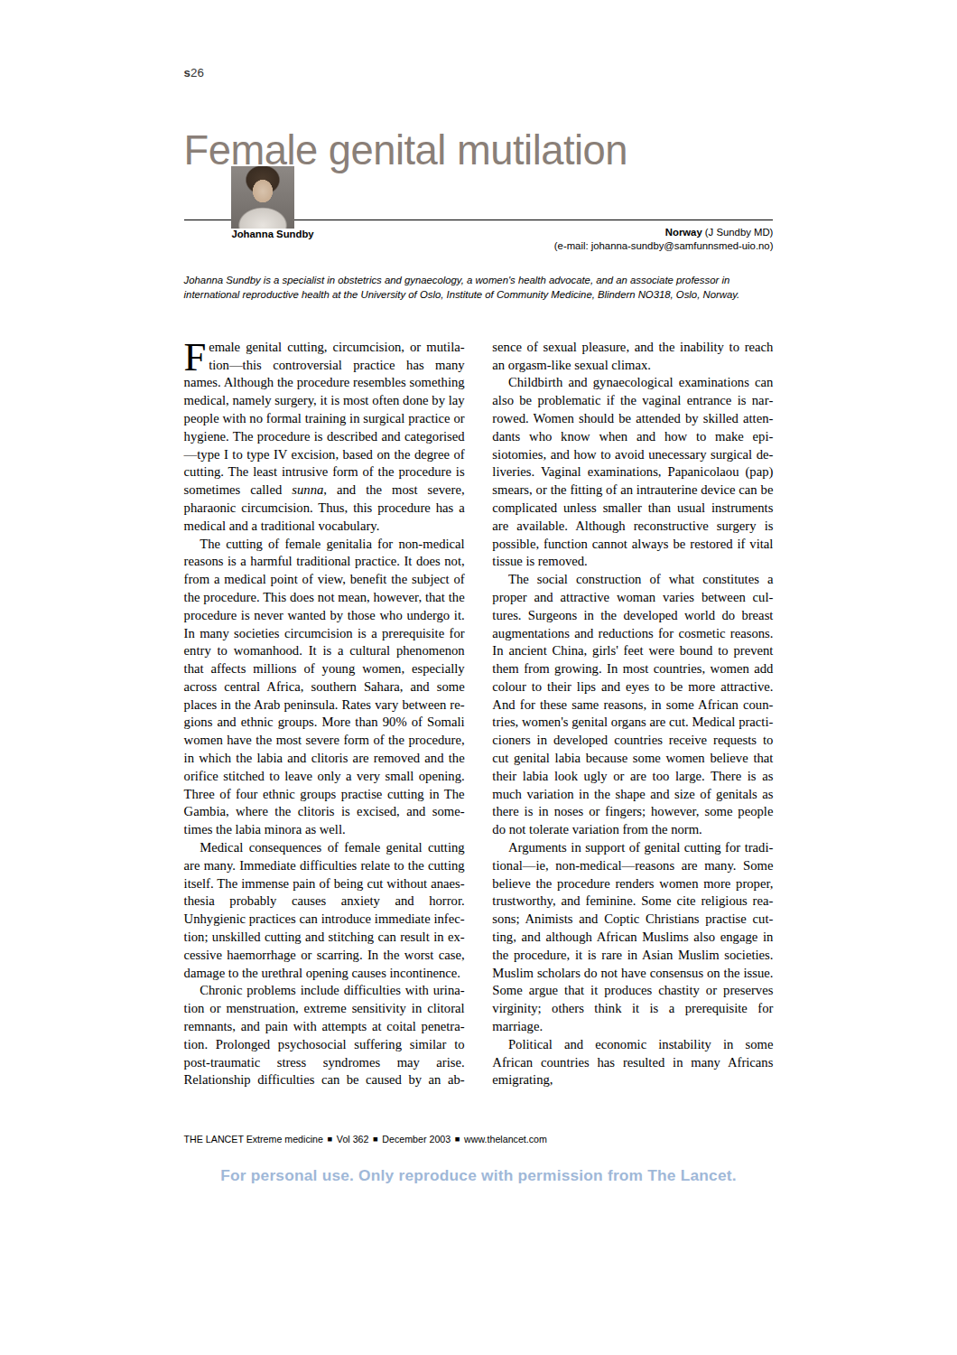s26
Female genital mutilation
Johanna Sundby
Norway (J Sundby MD)
(e-mail: johanna-sundby@samfunnsmed-uio.no)
Johanna Sundby is a specialist in obstetrics and gynaecology, a women's health advocate, and an associate professor in international reproductive health at the University of Oslo, Institute of Community Medicine, Blindern NO318, Oslo, Norway.
Female genital cutting, circumcision, or mutilation—this controversial practice has many names. Although the procedure resembles something medical, namely surgery, it is most often done by lay people with no formal training in surgical practice or hygiene. The procedure is described and categorised—type I to type IV excision, based on the degree of cutting. The least intrusive form of the procedure is sometimes called sunna, and the most severe, pharaonic circumcision. Thus, this procedure has a medical and a traditional vocabulary.
The cutting of female genitalia for non-medical reasons is a harmful traditional practice. It does not, from a medical point of view, benefit the subject of the procedure. This does not mean, however, that the procedure is never wanted by those who undergo it. In many societies circumcision is a prerequisite for entry to womanhood. It is a cultural phenomenon that affects millions of young women, especially across central Africa, southern Sahara, and some places in the Arab peninsula. Rates vary between regions and ethnic groups. More than 90% of Somali women have the most severe form of the procedure, in which the labia and clitoris are removed and the orifice stitched to leave only a very small opening. Three of four ethnic groups practise cutting in The Gambia, where the clitoris is excised, and sometimes the labia minora as well.
Medical consequences of female genital cutting are many. Immediate difficulties relate to the cutting itself. The immense pain of being cut without anaesthesia probably causes anxiety and horror. Unhygienic practices can introduce immediate infection; unskilled cutting and stitching can result in excessive haemorrhage or scarring. In the worst case, damage to the urethral opening causes incontinence.
Chronic problems include difficulties with urination or menstruation, extreme sensitivity in clitoral remnants, and pain with attempts at coital penetration. Prolonged psychosocial suffering similar to post-traumatic stress syndromes may arise. Relationship difficulties can be caused by an absence of sexual pleasure, and the inability to reach an orgasm-like sexual climax.
Childbirth and gynaecological examinations can also be problematic if the vaginal entrance is narrowed. Women should be attended by skilled attendants who know when and how to make episiotomies, and how to avoid unecessary surgical deliveries. Vaginal examinations, Papanicolaou (pap) smears, or the fitting of an intrauterine device can be complicated unless smaller than usual instruments are available. Although reconstructive surgery is possible, function cannot always be restored if vital tissue is removed.
The social construction of what constitutes a proper and attractive woman varies between cultures. Surgeons in the developed world do breast augmentations and reductions for cosmetic reasons. In ancient China, girls' feet were bound to prevent them from growing. In most countries, women add colour to their lips and eyes to be more attractive. And for these same reasons, in some African countries, women's genital organs are cut. Medical practicioners in developed countries receive requests to cut genital labia because some women believe that their labia look ugly or are too large. There is as much variation in the shape and size of genitals as there is in noses or fingers; however, some people do not tolerate variation from the norm.
Arguments in support of genital cutting for traditional—ie, non-medical—reasons are many. Some believe the procedure renders women more proper, trustworthy, and feminine. Some cite religious reasons; Animists and Coptic Christians practise cutting, and although African Muslims also engage in the procedure, it is rare in Asian Muslim societies. Muslim scholars do not have consensus on the issue. Some argue that it produces chastity or preserves virginity; others think it is a prerequisite for marriage.
Political and economic instability in some African countries has resulted in many Africans emigrating,
THE LANCET Extreme medicine ■ Vol 362 ■ December 2003 ■ www.thelancet.com
For personal use. Only reproduce with permission from The Lancet.